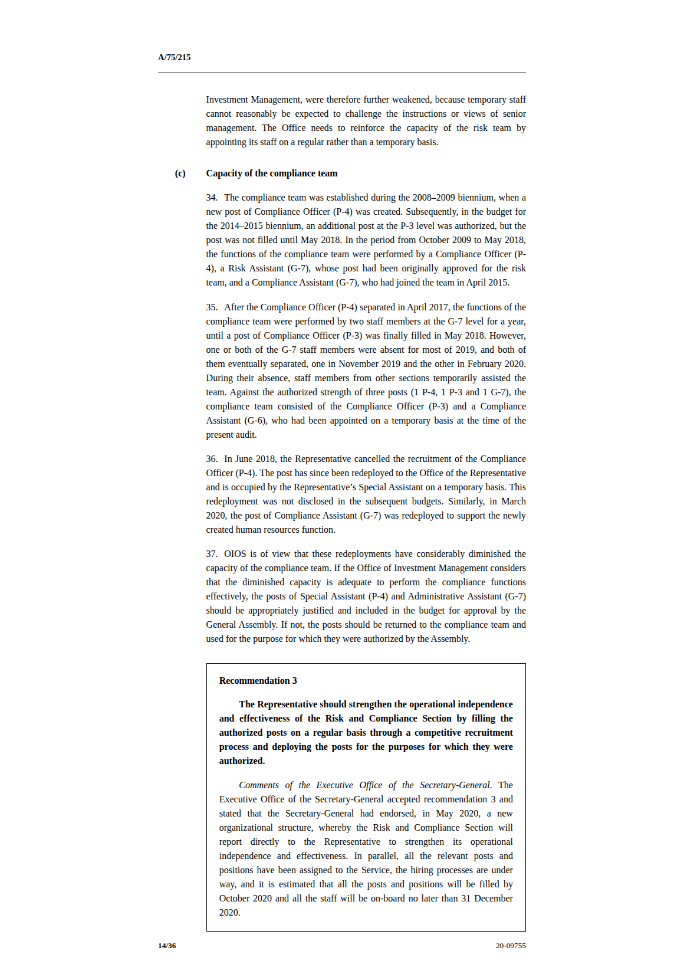A/75/215
Investment Management, were therefore further weakened, because temporary staff cannot reasonably be expected to challenge the instructions or views of senior management. The Office needs to reinforce the capacity of the risk team by appointing its staff on a regular rather than a temporary basis.
(c) Capacity of the compliance team
34. The compliance team was established during the 2008–2009 biennium, when a new post of Compliance Officer (P-4) was created. Subsequently, in the budget for the 2014–2015 biennium, an additional post at the P-3 level was authorized, but the post was not filled until May 2018. In the period from October 2009 to May 2018, the functions of the compliance team were performed by a Compliance Officer (P-4), a Risk Assistant (G-7), whose post had been originally approved for the risk team, and a Compliance Assistant (G-7), who had joined the team in April 2015.
35. After the Compliance Officer (P-4) separated in April 2017, the functions of the compliance team were performed by two staff members at the G-7 level for a year, until a post of Compliance Officer (P-3) was finally filled in May 2018. However, one or both of the G-7 staff members were absent for most of 2019, and both of them eventually separated, one in November 2019 and the other in February 2020. During their absence, staff members from other sections temporarily assisted the team. Against the authorized strength of three posts (1 P-4, 1 P-3 and 1 G-7), the compliance team consisted of the Compliance Officer (P-3) and a Compliance Assistant (G-6), who had been appointed on a temporary basis at the time of the present audit.
36. In June 2018, the Representative cancelled the recruitment of the Compliance Officer (P-4). The post has since been redeployed to the Office of the Representative and is occupied by the Representative’s Special Assistant on a temporary basis. This redeployment was not disclosed in the subsequent budgets. Similarly, in March 2020, the post of Compliance Assistant (G-7) was redeployed to support the newly created human resources function.
37. OIOS is of view that these redeployments have considerably diminished the capacity of the compliance team. If the Office of Investment Management considers that the diminished capacity is adequate to perform the compliance functions effectively, the posts of Special Assistant (P-4) and Administrative Assistant (G-7) should be appropriately justified and included in the budget for approval by the General Assembly. If not, the posts should be returned to the compliance team and used for the purpose for which they were authorized by the Assembly.
Recommendation 3
The Representative should strengthen the operational independence and effectiveness of the Risk and Compliance Section by filling the authorized posts on a regular basis through a competitive recruitment process and deploying the posts for the purposes for which they were authorized.
Comments of the Executive Office of the Secretary-General. The Executive Office of the Secretary-General accepted recommendation 3 and stated that the Secretary-General had endorsed, in May 2020, a new organizational structure, whereby the Risk and Compliance Section will report directly to the Representative to strengthen its operational independence and effectiveness. In parallel, all the relevant posts and positions have been assigned to the Service, the hiring processes are under way, and it is estimated that all the posts and positions will be filled by October 2020 and all the staff will be on-board no later than 31 December 2020.
14/36 20-09755